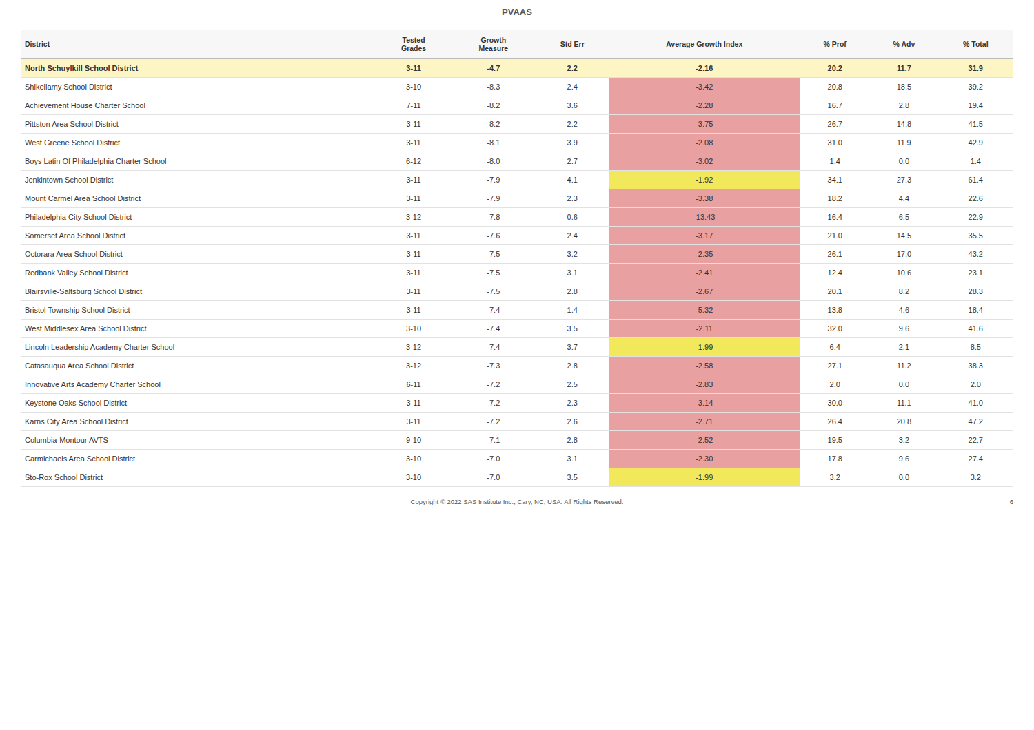PVAAS
| District | Tested Grades | Growth Measure | Std Err | Average Growth Index | % Prof | % Adv | % Total |
| --- | --- | --- | --- | --- | --- | --- | --- |
| North Schuylkill School District | 3-11 | -4.7 | 2.2 | -2.16 | 20.2 | 11.7 | 31.9 |
| Shikellamy School District | 3-10 | -8.3 | 2.4 | -3.42 | 20.8 | 18.5 | 39.2 |
| Achievement House Charter School | 7-11 | -8.2 | 3.6 | -2.28 | 16.7 | 2.8 | 19.4 |
| Pittston Area School District | 3-11 | -8.2 | 2.2 | -3.75 | 26.7 | 14.8 | 41.5 |
| West Greene School District | 3-11 | -8.1 | 3.9 | -2.08 | 31.0 | 11.9 | 42.9 |
| Boys Latin Of Philadelphia Charter School | 6-12 | -8.0 | 2.7 | -3.02 | 1.4 | 0.0 | 1.4 |
| Jenkintown School District | 3-11 | -7.9 | 4.1 | -1.92 | 34.1 | 27.3 | 61.4 |
| Mount Carmel Area School District | 3-11 | -7.9 | 2.3 | -3.38 | 18.2 | 4.4 | 22.6 |
| Philadelphia City School District | 3-12 | -7.8 | 0.6 | -13.43 | 16.4 | 6.5 | 22.9 |
| Somerset Area School District | 3-11 | -7.6 | 2.4 | -3.17 | 21.0 | 14.5 | 35.5 |
| Octorara Area School District | 3-11 | -7.5 | 3.2 | -2.35 | 26.1 | 17.0 | 43.2 |
| Redbank Valley School District | 3-11 | -7.5 | 3.1 | -2.41 | 12.4 | 10.6 | 23.1 |
| Blairsville-Saltsburg School District | 3-11 | -7.5 | 2.8 | -2.67 | 20.1 | 8.2 | 28.3 |
| Bristol Township School District | 3-11 | -7.4 | 1.4 | -5.32 | 13.8 | 4.6 | 18.4 |
| West Middlesex Area School District | 3-10 | -7.4 | 3.5 | -2.11 | 32.0 | 9.6 | 41.6 |
| Lincoln Leadership Academy Charter School | 3-12 | -7.4 | 3.7 | -1.99 | 6.4 | 2.1 | 8.5 |
| Catasauqua Area School District | 3-12 | -7.3 | 2.8 | -2.58 | 27.1 | 11.2 | 38.3 |
| Innovative Arts Academy Charter School | 6-11 | -7.2 | 2.5 | -2.83 | 2.0 | 0.0 | 2.0 |
| Keystone Oaks School District | 3-11 | -7.2 | 2.3 | -3.14 | 30.0 | 11.1 | 41.0 |
| Karns City Area School District | 3-11 | -7.2 | 2.6 | -2.71 | 26.4 | 20.8 | 47.2 |
| Columbia-Montour AVTS | 9-10 | -7.1 | 2.8 | -2.52 | 19.5 | 3.2 | 22.7 |
| Carmichaels Area School District | 3-10 | -7.0 | 3.1 | -2.30 | 17.8 | 9.6 | 27.4 |
| Sto-Rox School District | 3-10 | -7.0 | 3.5 | -1.99 | 3.2 | 0.0 | 3.2 |
Copyright © 2022 SAS Institute Inc., Cary, NC, USA. All Rights Reserved. 6